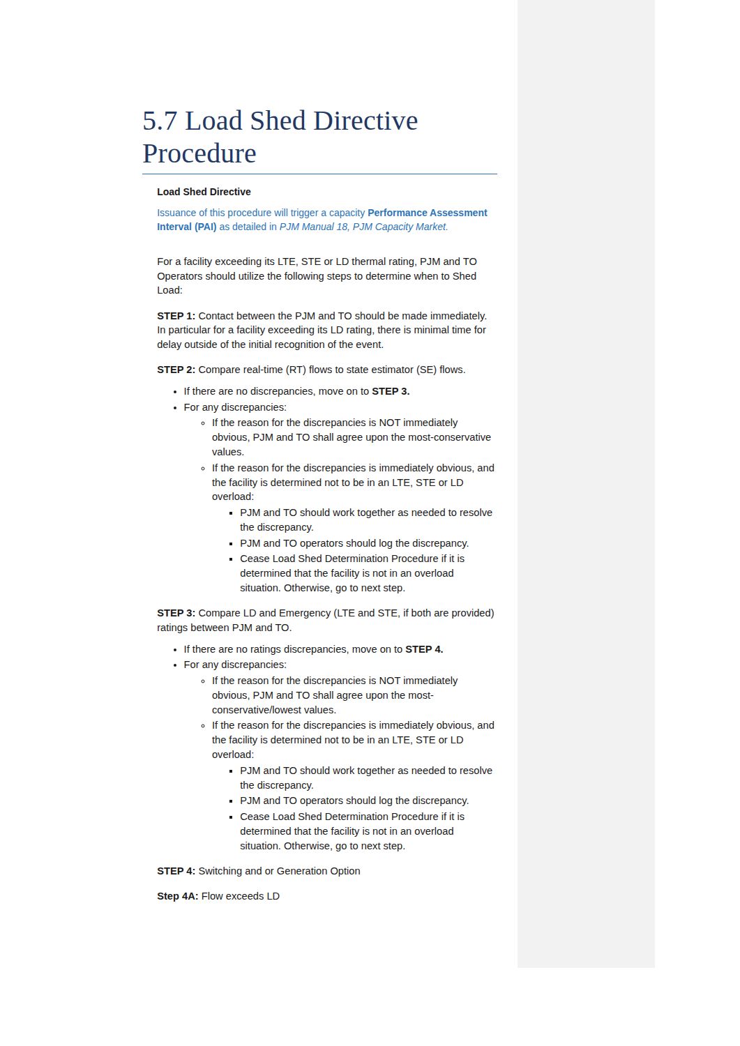5.7 Load Shed Directive Procedure
Load Shed Directive
Issuance of this procedure will trigger a capacity Performance Assessment Interval (PAI) as detailed in PJM Manual 18, PJM Capacity Market.
For a facility exceeding its LTE, STE or LD thermal rating, PJM and TO Operators should utilize the following steps to determine when to Shed Load:
STEP 1: Contact between the PJM and TO should be made immediately. In particular for a facility exceeding its LD rating, there is minimal time for delay outside of the initial recognition of the event.
STEP 2: Compare real-time (RT) flows to state estimator (SE) flows.
If there are no discrepancies, move on to STEP 3.
For any discrepancies:
If the reason for the discrepancies is NOT immediately obvious, PJM and TO shall agree upon the most-conservative values.
If the reason for the discrepancies is immediately obvious, and the facility is determined not to be in an LTE, STE or LD overload:
PJM and TO should work together as needed to resolve the discrepancy.
PJM and TO operators should log the discrepancy.
Cease Load Shed Determination Procedure if it is determined that the facility is not in an overload situation. Otherwise, go to next step.
STEP 3: Compare LD and Emergency (LTE and STE, if both are provided) ratings between PJM and TO.
If there are no ratings discrepancies, move on to STEP 4.
For any discrepancies:
If the reason for the discrepancies is NOT immediately obvious, PJM and TO shall agree upon the most-conservative/lowest values.
If the reason for the discrepancies is immediately obvious, and the facility is determined not to be in an LTE, STE or LD overload:
PJM and TO should work together as needed to resolve the discrepancy.
PJM and TO operators should log the discrepancy.
Cease Load Shed Determination Procedure if it is determined that the facility is not in an overload situation. Otherwise, go to next step.
STEP 4: Switching and or Generation Option
Step 4A: Flow exceeds LD